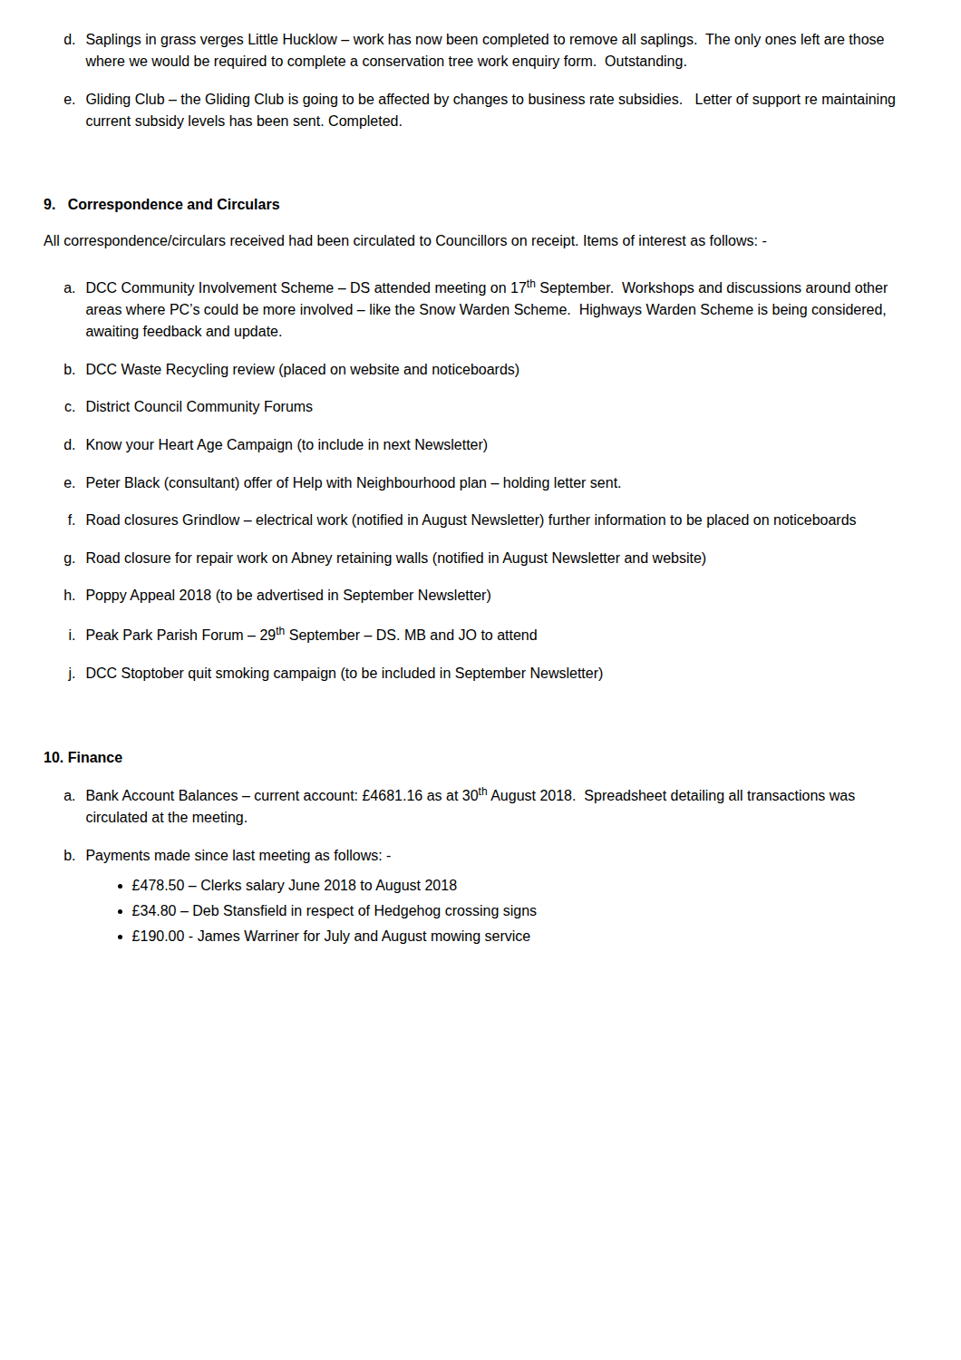Saplings in grass verges Little Hucklow – work has now been completed to remove all saplings. The only ones left are those where we would be required to complete a conservation tree work enquiry form. Outstanding.
Gliding Club – the Gliding Club is going to be affected by changes to business rate subsidies. Letter of support re maintaining current subsidy levels has been sent. Completed.
9. Correspondence and Circulars
All correspondence/circulars received had been circulated to Councillors on receipt. Items of interest as follows: -
DCC Community Involvement Scheme – DS attended meeting on 17th September. Workshops and discussions around other areas where PC’s could be more involved – like the Snow Warden Scheme. Highways Warden Scheme is being considered, awaiting feedback and update.
DCC Waste Recycling review (placed on website and noticeboards)
District Council Community Forums
Know your Heart Age Campaign (to include in next Newsletter)
Peter Black (consultant) offer of Help with Neighbourhood plan – holding letter sent.
Road closures Grindlow – electrical work (notified in August Newsletter) further information to be placed on noticeboards
Road closure for repair work on Abney retaining walls (notified in August Newsletter and website)
Poppy Appeal 2018 (to be advertised in September Newsletter)
Peak Park Parish Forum – 29th September – DS. MB and JO to attend
DCC Stoptober quit smoking campaign (to be included in September Newsletter)
10. Finance
Bank Account Balances – current account: £4681.16 as at 30th August 2018. Spreadsheet detailing all transactions was circulated at the meeting.
Payments made since last meeting as follows: -
£478.50 – Clerks salary June 2018 to August 2018
£34.80 – Deb Stansfield in respect of Hedgehog crossing signs
£190.00 - James Warriner for July and August mowing service